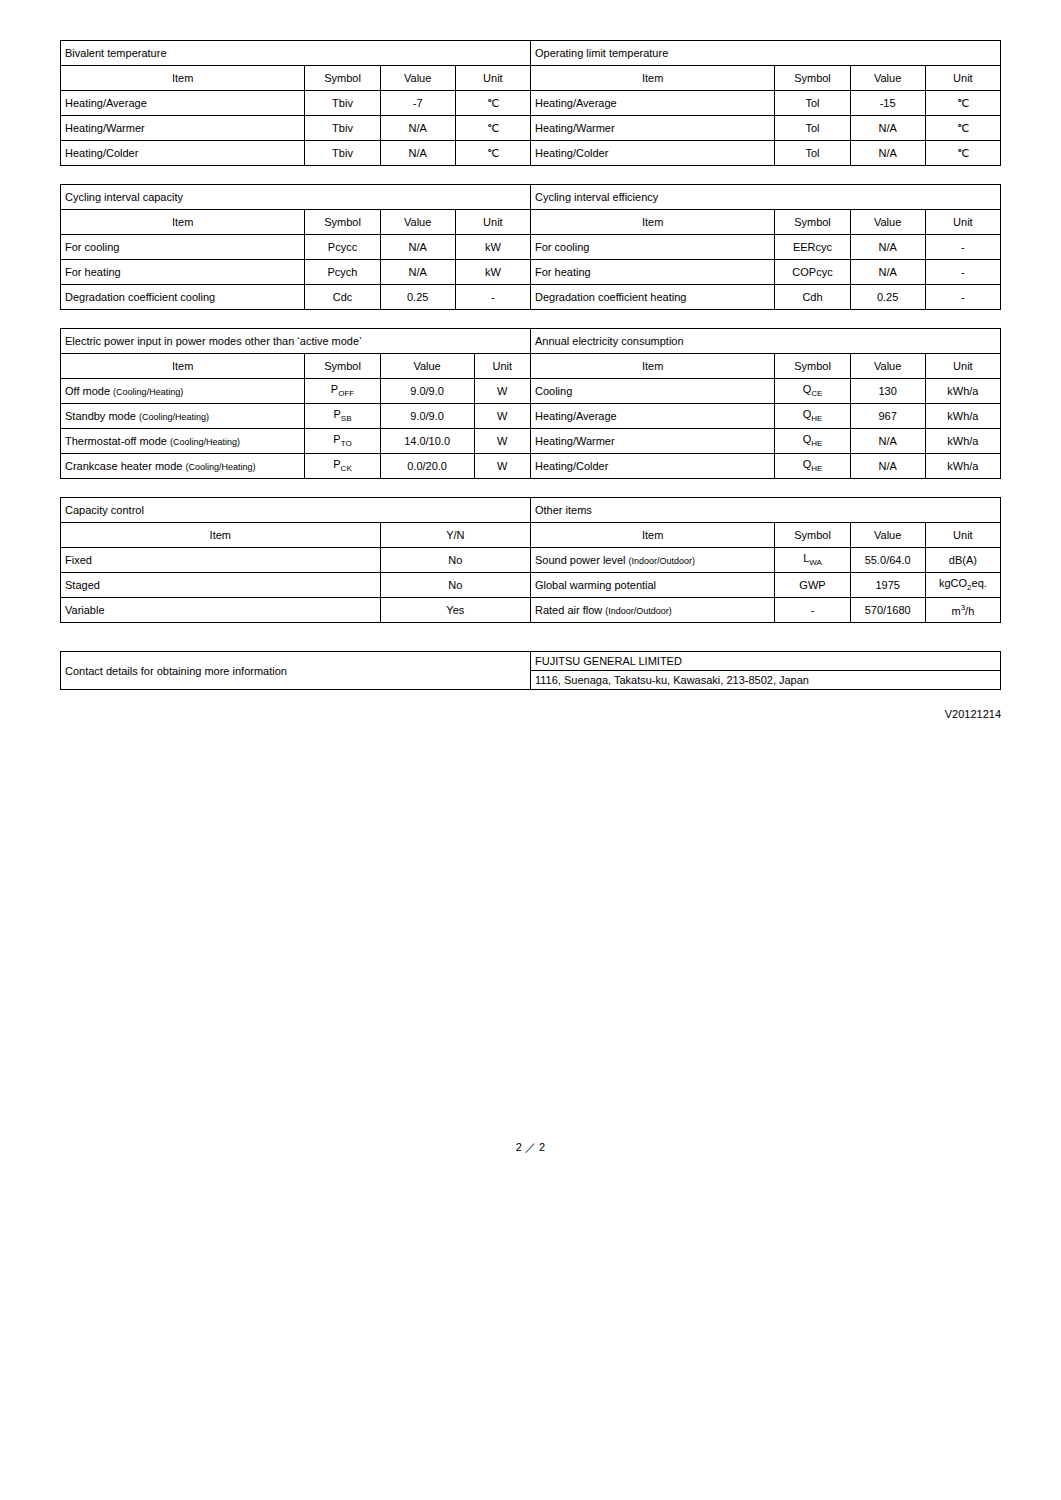| Bivalent temperature | Operating limit temperature |
| Item | Symbol | Value | Unit | Item | Symbol | Value | Unit |
| Heating/Average | Tbiv | -7 | ℃ | Heating/Average | Tol | -15 | ℃ |
| Heating/Warmer | Tbiv | N/A | ℃ | Heating/Warmer | Tol | N/A | ℃ |
| Heating/Colder | Tbiv | N/A | ℃ | Heating/Colder | Tol | N/A | ℃ |
| Cycling interval capacity | Cycling interval efficiency |
| Item | Symbol | Value | Unit | Item | Symbol | Value | Unit |
| For cooling | Pcycc | N/A | kW | For cooling | EERcyc | N/A | - |
| For heating | Pcych | N/A | kW | For heating | COPcyc | N/A | - |
| Degradation coefficient cooling | Cdc | 0.25 | - | Degradation coefficient heating | Cdh | 0.25 | - |
| Electric power input in power modes other than ‘active mode’ | Annual electricity consumption |
| Item | Symbol | Value | Unit | Item | Symbol | Value | Unit |
| Off mode (Cooling/Heating) | P OFF | 9.0/9.0 | W | Cooling | Q CE | 130 | kWh/a |
| Standby mode (Cooling/Heating) | P SB | 9.0/9.0 | W | Heating/Average | Q HE | 967 | kWh/a |
| Thermostat-off mode (Cooling/Heating) | P TO | 14.0/10.0 | W | Heating/Warmer | Q HE | N/A | kWh/a |
| Crankcase heater mode (Cooling/Heating) | P CK | 0.0/20.0 | W | Heating/Colder | Q HE | N/A | kWh/a |
| Capacity control | Other items |
| Item | Y/N | Item | Symbol | Value | Unit |
| Fixed | No | Sound power level (Indoor/Outdoor) | L WA | 55.0/64.0 | dB(A) |
| Staged | No | Global warming potential | GWP | 1975 | kgCO 2 eq. |
| Variable | Yes | Rated air flow (Indoor/Outdoor) | - | 570/1680 | m 3 /h |
| Contact details for obtaining more information | FUJITSU GENERAL LIMITED |
| 1116, Suenaga, Takatsu-ku, Kawasaki, 213-8502, Japan |
V20121214
2 ／ 2